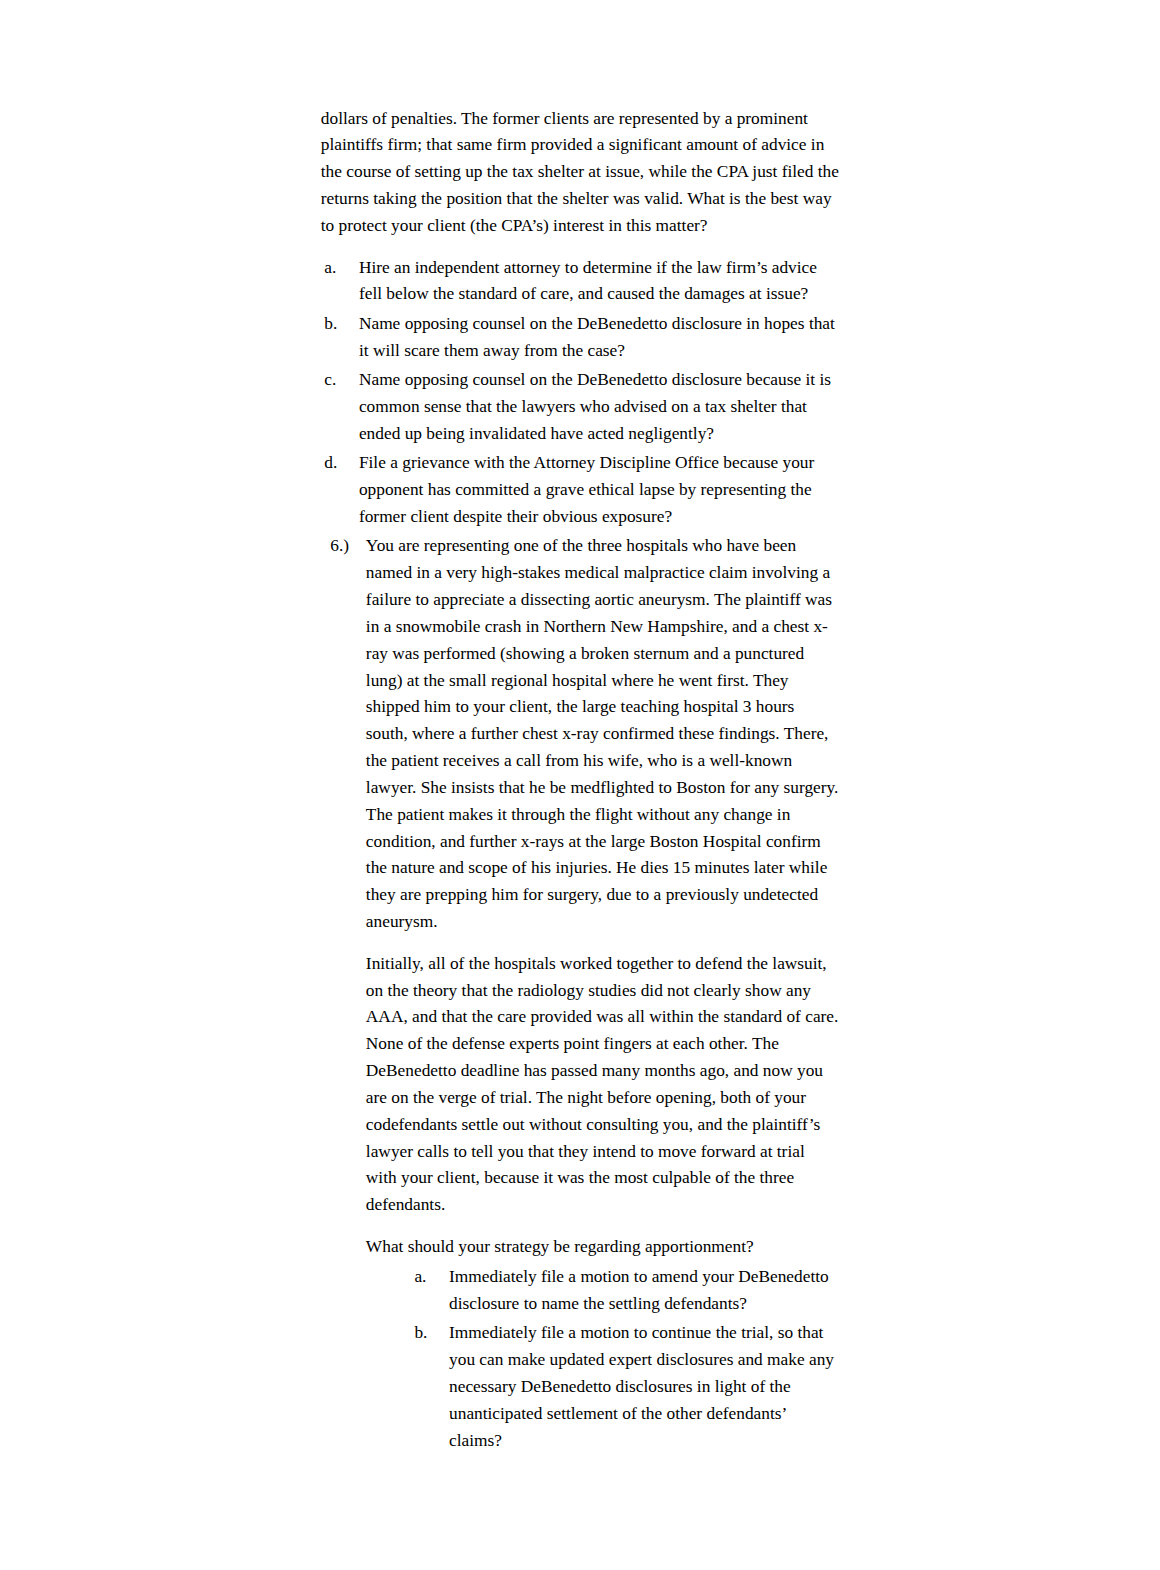dollars of penalties. The former clients are represented by a prominent plaintiffs firm; that same firm provided a significant amount of advice in the course of setting up the tax shelter at issue, while the CPA just filed the returns taking the position that the shelter was valid. What is the best way to protect your client (the CPA’s) interest in this matter?
a. Hire an independent attorney to determine if the law firm’s advice fell below the standard of care, and caused the damages at issue?
b. Name opposing counsel on the DeBenedetto disclosure in hopes that it will scare them away from the case?
c. Name opposing counsel on the DeBenedetto disclosure because it is common sense that the lawyers who advised on a tax shelter that ended up being invalidated have acted negligently?
d. File a grievance with the Attorney Discipline Office because your opponent has committed a grave ethical lapse by representing the former client despite their obvious exposure?
6.)
You are representing one of the three hospitals who have been named in a very high-stakes medical malpractice claim involving a failure to appreciate a dissecting aortic aneurysm. The plaintiff was in a snowmobile crash in Northern New Hampshire, and a chest x-ray was performed (showing a broken sternum and a punctured lung) at the small regional hospital where he went first. They shipped him to your client, the large teaching hospital 3 hours south, where a further chest x-ray confirmed these findings. There, the patient receives a call from his wife, who is a well-known lawyer. She insists that he be medflighted to Boston for any surgery. The patient makes it through the flight without any change in condition, and further x-rays at the large Boston Hospital confirm the nature and scope of his injuries. He dies 15 minutes later while they are prepping him for surgery, due to a previously undetected aneurysm.
Initially, all of the hospitals worked together to defend the lawsuit, on the theory that the radiology studies did not clearly show any AAA, and that the care provided was all within the standard of care. None of the defense experts point fingers at each other. The DeBenedetto deadline has passed many months ago, and now you are on the verge of trial. The night before opening, both of your codefendants settle out without consulting you, and the plaintiff’s lawyer calls to tell you that they intend to move forward at trial with your client, because it was the most culpable of the three defendants.
What should your strategy be regarding apportionment?
a. Immediately file a motion to amend your DeBenedetto disclosure to name the settling defendants?
b. Immediately file a motion to continue the trial, so that you can make updated expert disclosures and make any necessary DeBenedetto disclosures in light of the unanticipated settlement of the other defendants’ claims?